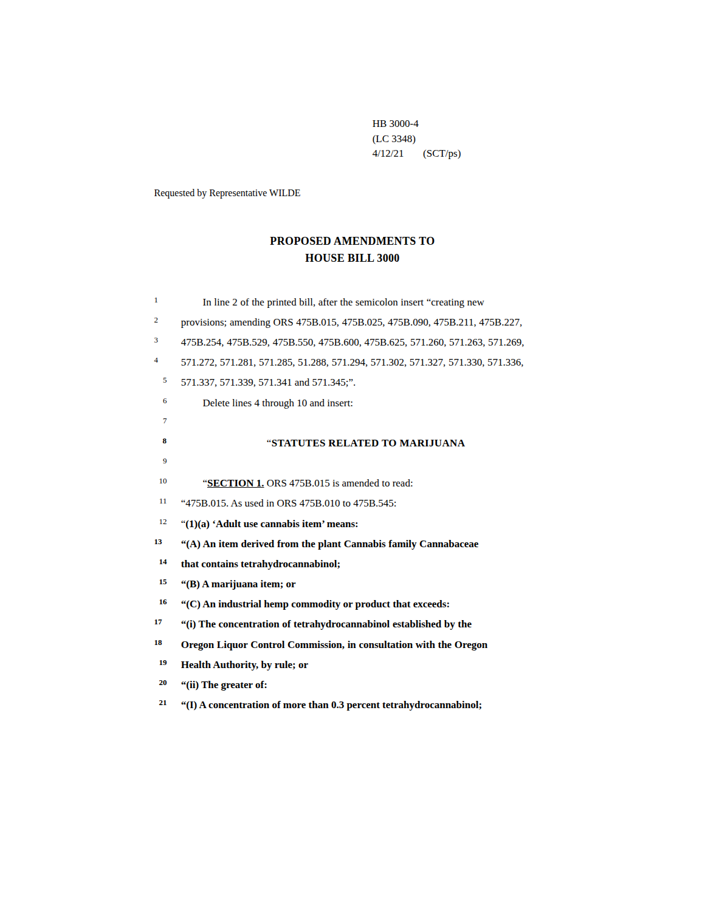HB 3000-4
(LC 3348)
4/12/21 (SCT/ps)
Requested by Representative WILDE
PROPOSED AMENDMENTS TO HOUSE BILL 3000
In line 2 of the printed bill, after the semicolon insert “creating new
provisions; amending ORS 475B.015, 475B.025, 475B.090, 475B.211, 475B.227,
475B.254, 475B.529, 475B.550, 475B.600, 475B.625, 571.260, 571.263, 571.269,
571.272, 571.281, 571.285, 51.288, 571.294, 571.302, 571.327, 571.330, 571.336,
571.337, 571.339, 571.341 and 571.345;”.
Delete lines 4 through 10 and insert:
“STATUTES RELATED TO MARIJUANA
“SECTION 1. ORS 475B.015 is amended to read:
“475B.015. As used in ORS 475B.010 to 475B.545:
“(1)(a) ‘Adult use cannabis item’ means:
“(A) An item derived from the plant Cannabis family Cannabaceae
that contains tetrahydrocannabinol;
“(B) A marijuana item; or
“(C) An industrial hemp commodity or product that exceeds:
“(i) The concentration of tetrahydrocannabinol established by the
Oregon Liquor Control Commission, in consultation with the Oregon
Health Authority, by rule; or
“(ii) The greater of:
“(I) A concentration of more than 0.3 percent tetrahydrocannabinol;